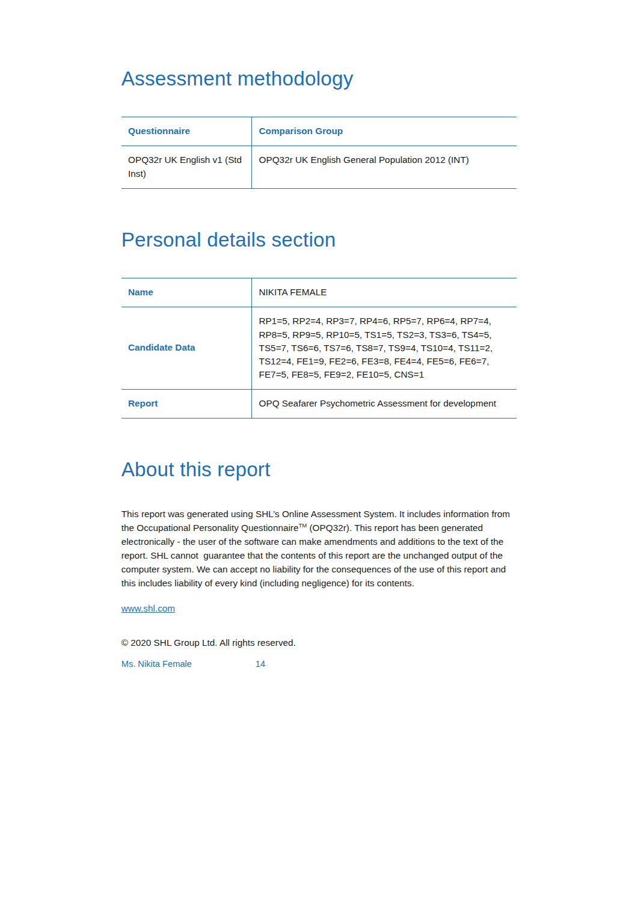Assessment methodology
| Questionnaire | Comparison Group |
| --- | --- |
| OPQ32r UK English v1 (Std Inst) | OPQ32r UK English General Population 2012 (INT) |
Personal details section
| Name | NIKITA FEMALE |
| Candidate Data | RP1=5, RP2=4, RP3=7, RP4=6, RP5=7, RP6=4, RP7=4, RP8=5, RP9=5, RP10=5, TS1=5, TS2=3, TS3=6, TS4=5, TS5=7, TS6=6, TS7=6, TS8=7, TS9=4, TS10=4, TS11=2, TS12=4, FE1=9, FE2=6, FE3=8, FE4=4, FE5=6, FE6=7, FE7=5, FE8=5, FE9=2, FE10=5, CNS=1 |
| Report | OPQ Seafarer Psychometric Assessment for development |
About this report
This report was generated using SHL’s Online Assessment System. It includes information from the Occupational Personality QuestionnaireTM (OPQ32r). This report has been generated electronically - the user of the software can make amendments and additions to the text of the report. SHL cannot guarantee that the contents of this report are the unchanged output of the computer system. We can accept no liability for the consequences of the use of this report and this includes liability of every kind (including negligence) for its contents.
www.shl.com
© 2020 SHL Group Ltd. All rights reserved.
Ms. Nikita Female 14